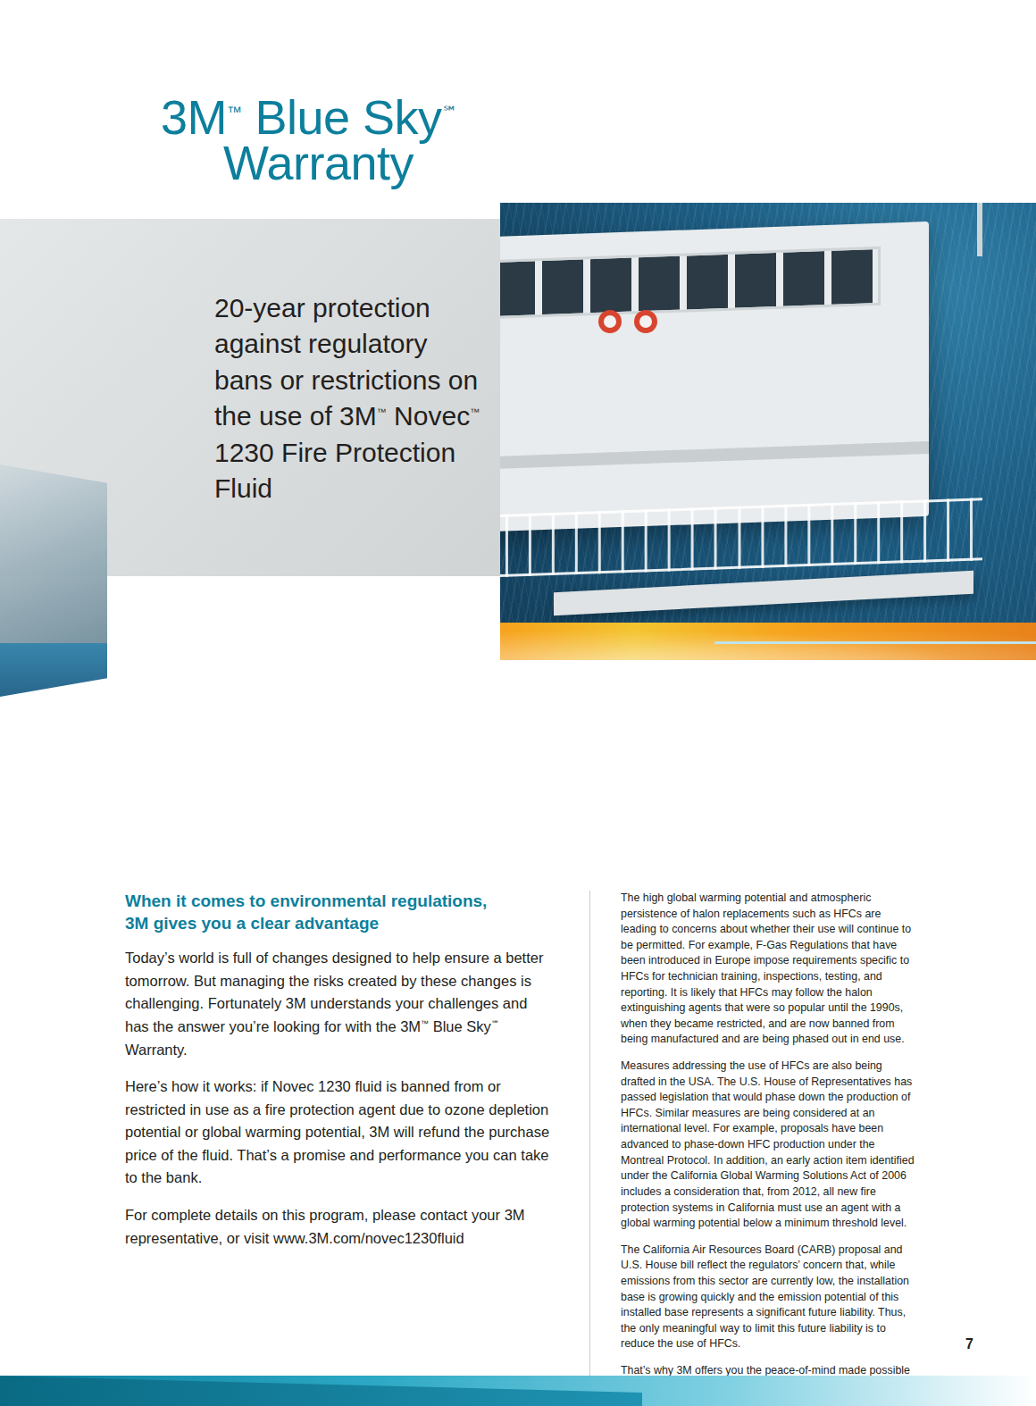3M™ Blue Sky℠Warranty
20-year protection against regulatory bans or restrictions on the use of 3M™ Novec™ 1230 Fire Protection Fluid
When it comes to environmental regulations,
3M gives you a clear advantage
Today’s world is full of changes designed to help ensure a better tomorrow. But managing the risks created by these changes is challenging. Fortunately 3M understands your challenges and has the answer you’re looking for with the 3M™ Blue Sky℠ Warranty.
Here’s how it works: if Novec 1230 fluid is banned from or restricted in use as a fire protection agent due to ozone depletion potential or global warming potential, 3M will refund the purchase price of the fluid. That’s a promise and performance you can take to the bank.
For complete details on this program, please contact your 3M representative, or visit www.3M.com/novec1230fluid
The high global warming potential and atmospheric persistence of halon replacements such as HFCs are leading to concerns about whether their use will continue to be permitted. For example, F-Gas Regulations that have been introduced in Europe impose requirements specific to HFCs for technician training, inspections, testing, and reporting. It is likely that HFCs may follow the halon extinguishing agents that were so popular until the 1990s, when they became restricted, and are now banned from being manufactured and are being phased out in end use.
Measures addressing the use of HFCs are also being drafted in the USA. The U.S. House of Representatives has passed legislation that would phase down the production of HFCs. Similar measures are being considered at an international level. For example, proposals have been advanced to phase-down HFC production under the Montreal Protocol. In addition, an early action item identified under the California Global Warming Solutions Act of 2006 includes a consideration that, from 2012, all new fire protection systems in California must use an agent with a global warming potential below a minimum threshold level.
The California Air Resources Board (CARB) proposal and U.S. House bill reflect the regulators’ concern that, while emissions from this sector are currently low, the installation base is growing quickly and the emission potential of this installed base represents a significant future liability. Thus, the only meaningful way to limit this future liability is to reduce the use of HFCs.
That’s why 3M offers you the peace-of-mind made possible by our exclusive 3M™ Blue Sky℠ Warranty.
7